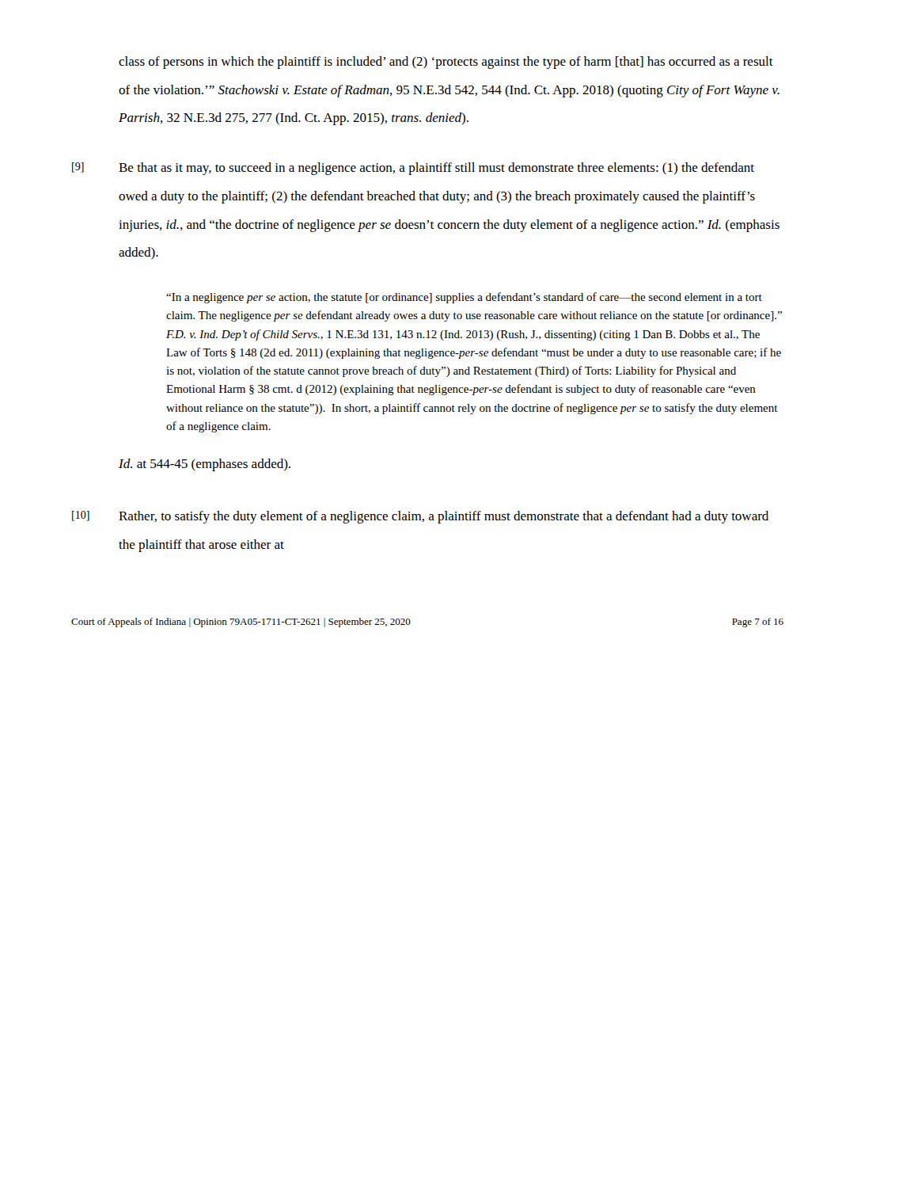class of persons in which the plaintiff is included’ and (2) ‘protects against the type of harm [that] has occurred as a result of the violation.’” Stachowski v. Estate of Radman, 95 N.E.3d 542, 544 (Ind. Ct. App. 2018) (quoting City of Fort Wayne v. Parrish, 32 N.E.3d 275, 277 (Ind. Ct. App. 2015), trans. denied).
[9]
Be that as it may, to succeed in a negligence action, a plaintiff still must demonstrate three elements: (1) the defendant owed a duty to the plaintiff; (2) the defendant breached that duty; and (3) the breach proximately caused the plaintiff’s injuries, id., and “the doctrine of negligence per se doesn’t concern the duty element of a negligence action.” Id. (emphasis added).
“In a negligence per se action, the statute [or ordinance] supplies a defendant’s standard of care—the second element in a tort claim. The negligence per se defendant already owes a duty to use reasonable care without reliance on the statute [or ordinance].” F.D. v. Ind. Dep’t of Child Servs., 1 N.E.3d 131, 143 n.12 (Ind. 2013) (Rush, J., dissenting) (citing 1 Dan B. Dobbs et al., The Law of Torts § 148 (2d ed. 2011) (explaining that negligence-per-se defendant “must be under a duty to use reasonable care; if he is not, violation of the statute cannot prove breach of duty”) and Restatement (Third) of Torts: Liability for Physical and Emotional Harm § 38 cmt. d (2012) (explaining that negligence-per-se defendant is subject to duty of reasonable care “even without reliance on the statute”)). In short, a plaintiff cannot rely on the doctrine of negligence per se to satisfy the duty element of a negligence claim.
Id. at 544-45 (emphases added).
[10]
Rather, to satisfy the duty element of a negligence claim, a plaintiff must demonstrate that a defendant had a duty toward the plaintiff that arose either at
Court of Appeals of Indiana | Opinion 79A05-1711-CT-2621 | September 25, 2020
Page 7 of 16